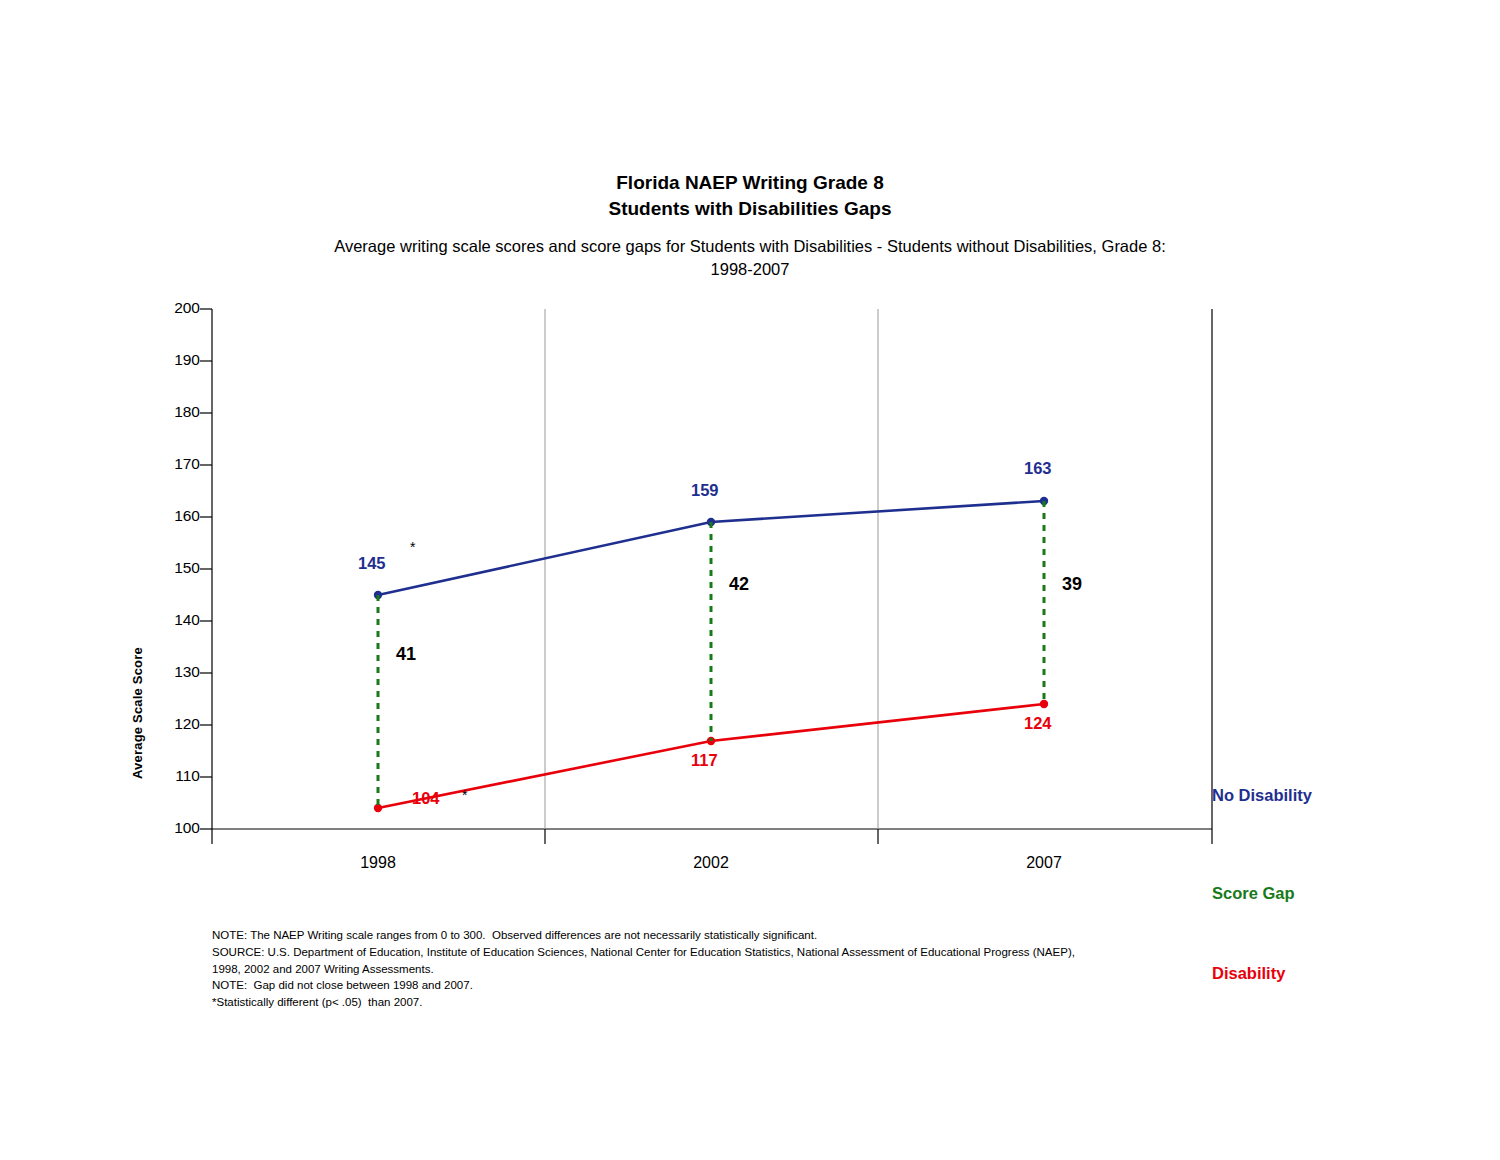Florida NAEP Writing Grade 8
Students with Disabilities Gaps
Average writing scale scores and score gaps for Students with Disabilities - Students without Disabilities, Grade 8:
1998-2007
Average Scale Score
200
190
180
170
160
150
140
130
120
110
100
1998
2002
2007
No Disability
Score Gap
Disability
145
*
159
163
104
*
117
124
41
42
39
NOTE: The NAEP Writing scale ranges from 0 to 300. Observed differences are not necessarily statistically significant.
SOURCE: U.S. Department of Education, Institute of Education Sciences, National Center for Education Statistics, National Assessment of Educational Progress (NAEP),
1998, 2002 and 2007 Writing Assessments.
NOTE: Gap did not close between 1998 and 2007.
*Statistically different (p< .05) than 2007.